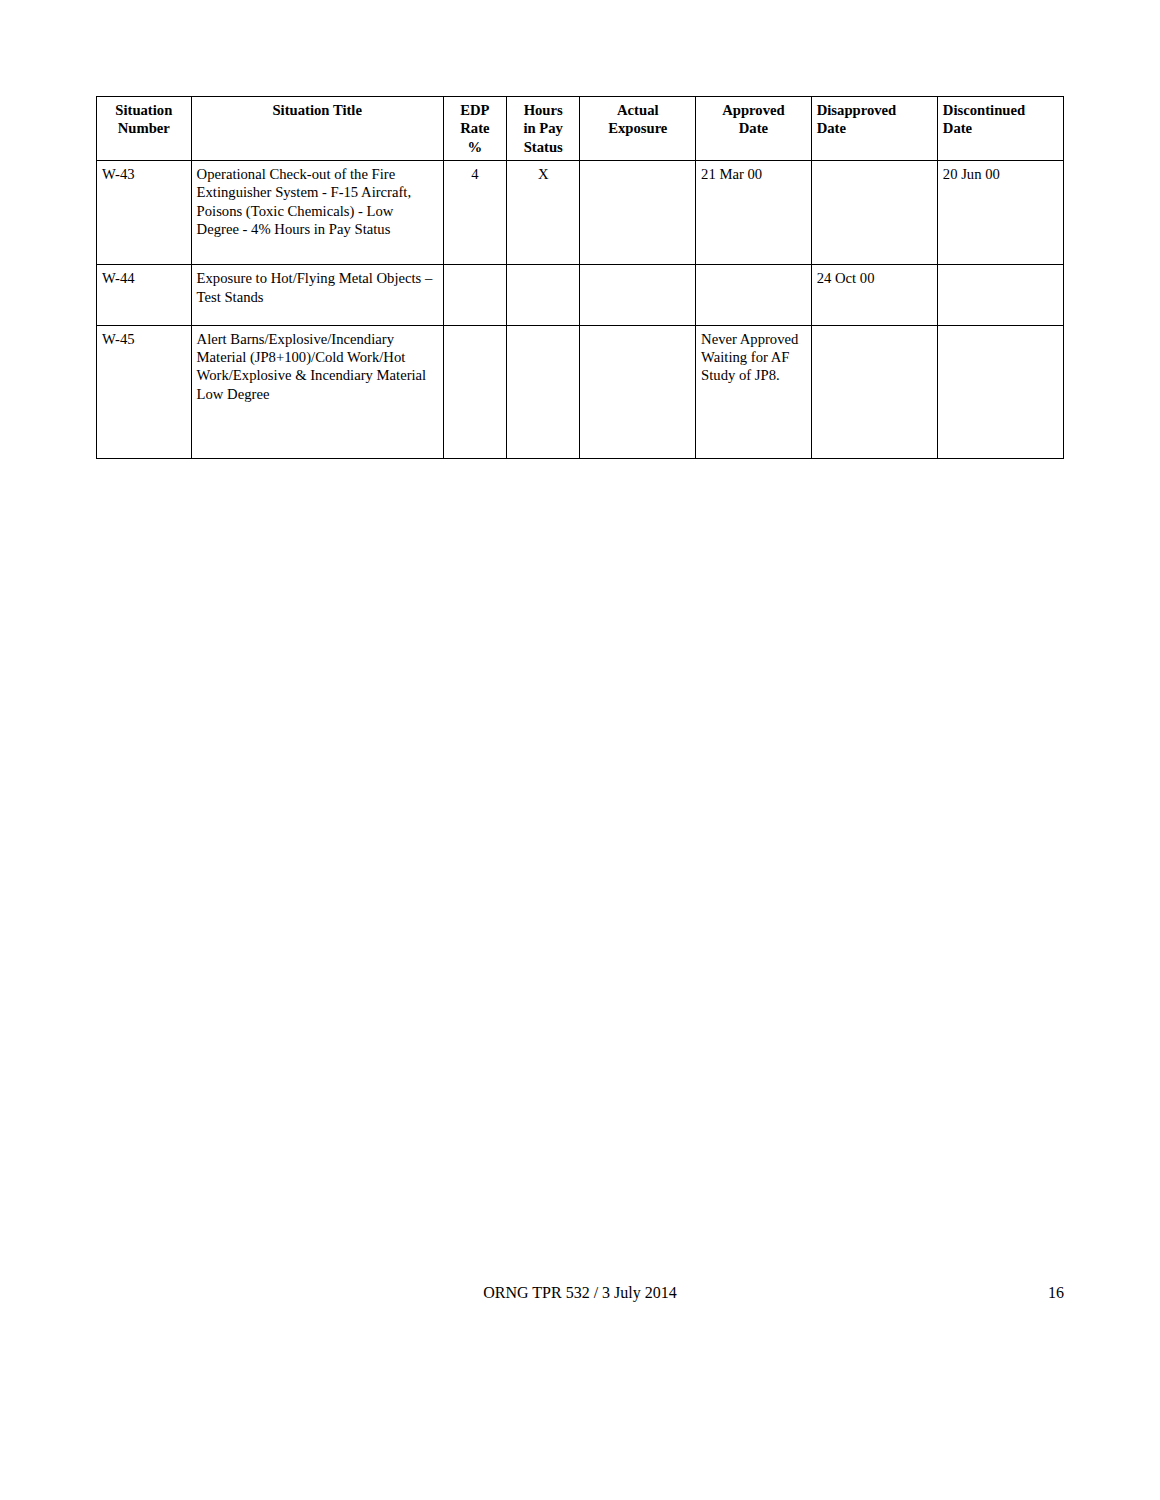| Situation Number | Situation Title | EDP Rate % | Hours in Pay Status | Actual Exposure | Approved Date | Disapproved Date | Discontinued Date |
| --- | --- | --- | --- | --- | --- | --- | --- |
| W-43 | Operational Check-out of the Fire Extinguisher System - F-15 Aircraft, Poisons (Toxic Chemicals) - Low Degree - 4% Hours in Pay Status | 4 | X | | 21 Mar 00 | | 20 Jun 00 |
| W-44 | Exposure to Hot/Flying Metal Objects – Test Stands | | | | | 24 Oct 00 | |
| W-45 | Alert Barns/Explosive/Incendiary Material (JP8+100)/Cold Work/Hot Work/Explosive & Incendiary Material Low Degree | | | | Never Approved Waiting for AF Study of JP8. | | |
ORNG TPR 532 / 3 July 2014 16